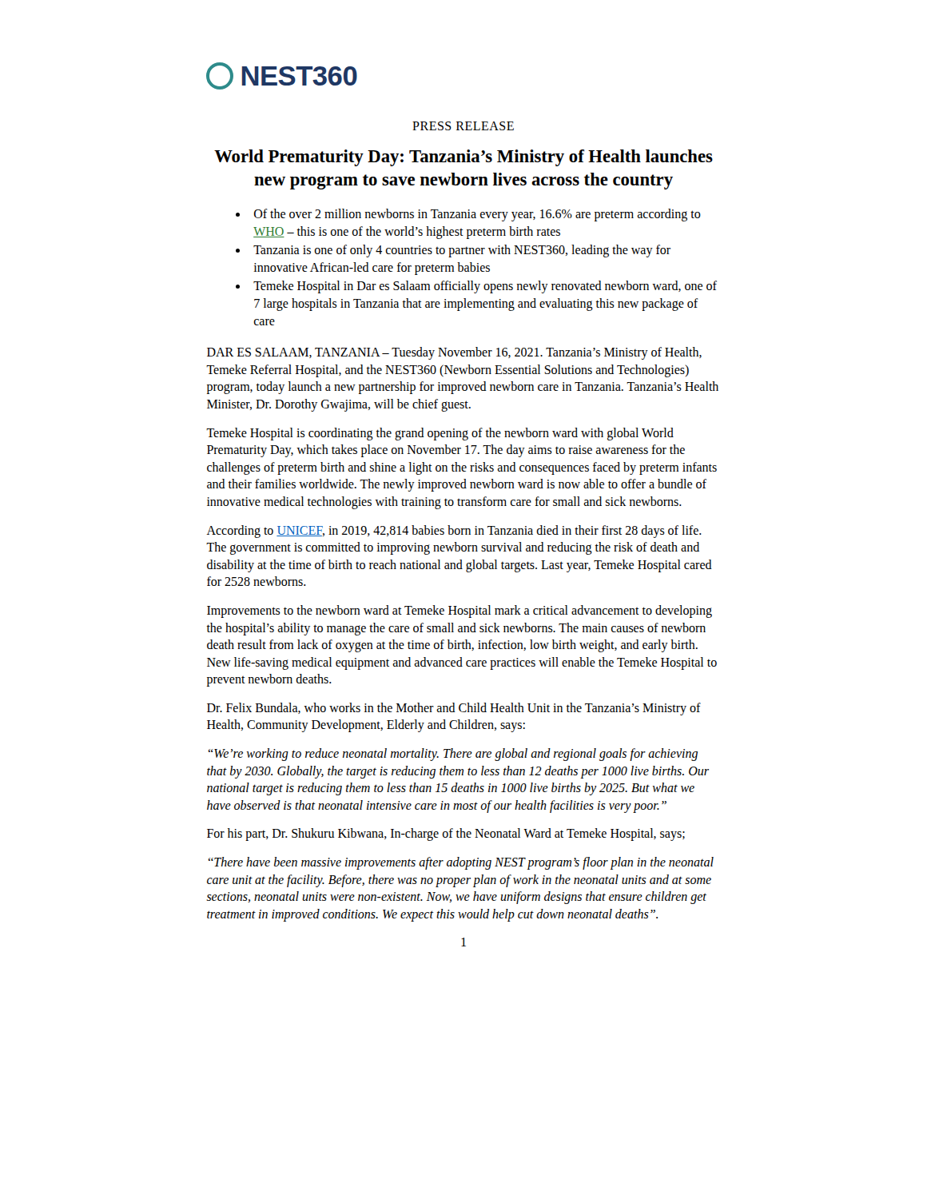NEST 360
PRESS RELEASE
World Prematurity Day: Tanzania’s Ministry of Health launches new program to save newborn lives across the country
Of the over 2 million newborns in Tanzania every year, 16.6% are preterm according to WHO – this is one of the world’s highest preterm birth rates
Tanzania is one of only 4 countries to partner with NEST360, leading the way for innovative African-led care for preterm babies
Temeke Hospital in Dar es Salaam officially opens newly renovated newborn ward, one of 7 large hospitals in Tanzania that are implementing and evaluating this new package of care
DAR ES SALAAM, TANZANIA – Tuesday November 16, 2021. Tanzania’s Ministry of Health, Temeke Referral Hospital, and the NEST360 (Newborn Essential Solutions and Technologies) program, today launch a new partnership for improved newborn care in Tanzania. Tanzania’s Health Minister, Dr. Dorothy Gwajima, will be chief guest.
Temeke Hospital is coordinating the grand opening of the newborn ward with global World Prematurity Day, which takes place on November 17. The day aims to raise awareness for the challenges of preterm birth and shine a light on the risks and consequences faced by preterm infants and their families worldwide. The newly improved newborn ward is now able to offer a bundle of innovative medical technologies with training to transform care for small and sick newborns.
According to UNICEF, in 2019, 42,814 babies born in Tanzania died in their first 28 days of life. The government is committed to improving newborn survival and reducing the risk of death and disability at the time of birth to reach national and global targets. Last year, Temeke Hospital cared for 2528 newborns.
Improvements to the newborn ward at Temeke Hospital mark a critical advancement to developing the hospital’s ability to manage the care of small and sick newborns. The main causes of newborn death result from lack of oxygen at the time of birth, infection, low birth weight, and early birth. New life-saving medical equipment and advanced care practices will enable the Temeke Hospital to prevent newborn deaths.
Dr. Felix Bundala, who works in the Mother and Child Health Unit in the Tanzania’s Ministry of Health, Community Development, Elderly and Children, says:
“We’re working to reduce neonatal mortality. There are global and regional goals for achieving that by 2030. Globally, the target is reducing them to less than 12 deaths per 1000 live births. Our national target is reducing them to less than 15 deaths in 1000 live births by 2025. But what we have observed is that neonatal intensive care in most of our health facilities is very poor.”
For his part, Dr. Shukuru Kibwana, In-charge of the Neonatal Ward at Temeke Hospital, says;
‘‘There have been massive improvements after adopting NEST program’s floor plan in the neonatal care unit at the facility. Before, there was no proper plan of work in the neonatal units and at some sections, neonatal units were non-existent. Now, we have uniform designs that ensure children get treatment in improved conditions. We expect this would help cut down neonatal deaths”.
1